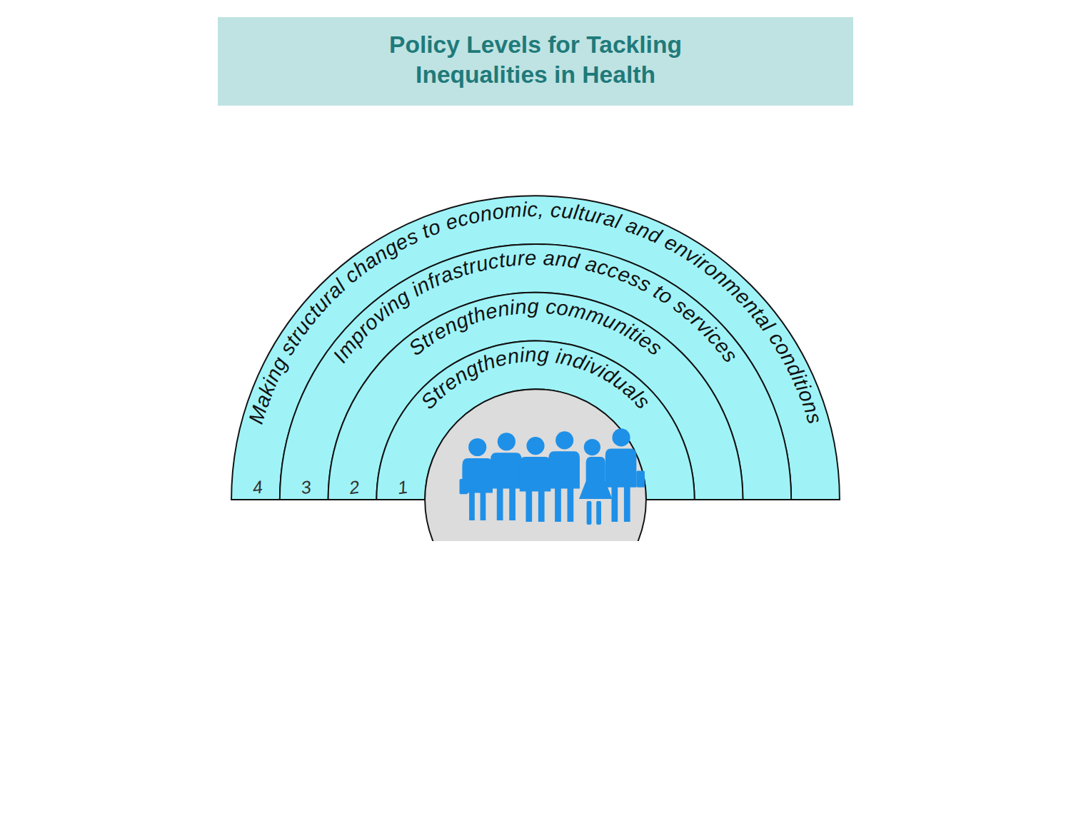Policy Levels for Tackling
Inequalities in Health
Concentric rainbow diagram of four policy levels surrounding a group of individuals 4 3 2 1 Making structural changes to economic, cultural and environmental conditions Improving infrastructure and access to services Strengthening communities Strengthening individuals
Four concentric policy levels: 1 Strengthening individuals; 2 Strengthening communities; 3 Improving infrastructure and access to services; 4 Making structural changes to economic, cultural and environmental conditions.